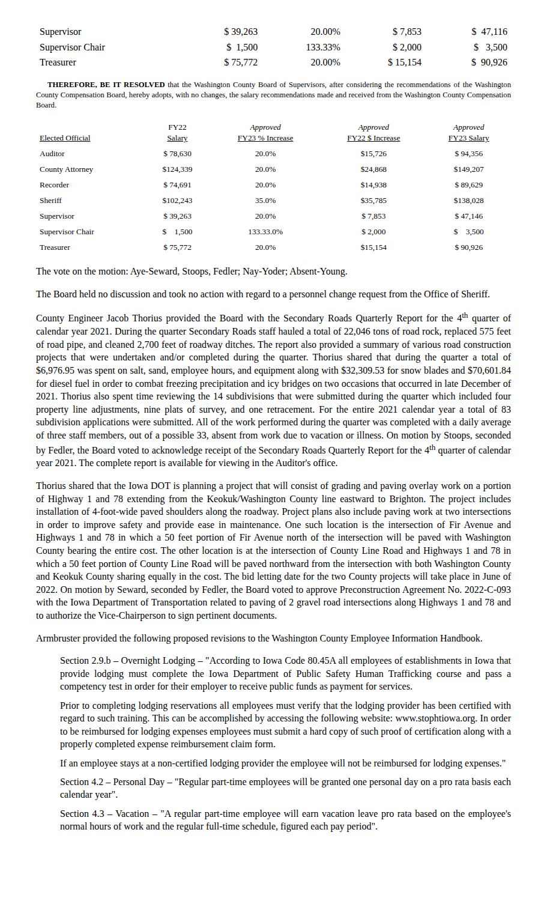| Supervisor | $ 39,263 | 20.00% | $ 7,853 | $ 47,116 |
| Supervisor Chair | $ 1,500 | 133.33% | $ 2,000 | $ 3,500 |
| Treasurer | $ 75,772 | 20.00% | $ 15,154 | $ 90,926 |
THEREFORE, BE IT RESOLVED that the Washington County Board of Supervisors, after considering the recommendations of the Washington County Compensation Board, hereby adopts, with no changes, the salary recommendations made and received from the Washington County Compensation Board.
| Elected Official | FY22 Salary | Approved FY23 % Increase | Approved FY22 $ Increase | Approved FY23 Salary |
| Auditor | $ 78,630 | 20.0% | $15,726 | $ 94,356 |
| County Attorney | $124,339 | 20.0% | $24,868 | $149,207 |
| Recorder | $ 74,691 | 20.0% | $14,938 | $ 89,629 |
| Sheriff | $102,243 | 35.0% | $35,785 | $138,028 |
| Supervisor | $ 39,263 | 20.0% | $ 7,853 | $ 47,146 |
| Supervisor Chair | $ 1,500 | 133.33.0% | $ 2,000 | $ 3,500 |
| Treasurer | $ 75,772 | 20.0% | $15,154 | $ 90,926 |
The vote on the motion: Aye-Seward, Stoops, Fedler; Nay-Yoder; Absent-Young.
The Board held no discussion and took no action with regard to a personnel change request from the Office of Sheriff.
County Engineer Jacob Thorius provided the Board with the Secondary Roads Quarterly Report for the 4th quarter of calendar year 2021. During the quarter Secondary Roads staff hauled a total of 22,046 tons of road rock, replaced 575 feet of road pipe, and cleaned 2,700 feet of roadway ditches. The report also provided a summary of various road construction projects that were undertaken and/or completed during the quarter. Thorius shared that during the quarter a total of $6,976.95 was spent on salt, sand, employee hours, and equipment along with $32,309.53 for snow blades and $70,601.84 for diesel fuel in order to combat freezing precipitation and icy bridges on two occasions that occurred in late December of 2021. Thorius also spent time reviewing the 14 subdivisions that were submitted during the quarter which included four property line adjustments, nine plats of survey, and one retracement. For the entire 2021 calendar year a total of 83 subdivision applications were submitted. All of the work performed during the quarter was completed with a daily average of three staff members, out of a possible 33, absent from work due to vacation or illness. On motion by Stoops, seconded by Fedler, the Board voted to acknowledge receipt of the Secondary Roads Quarterly Report for the 4th quarter of calendar year 2021. The complete report is available for viewing in the Auditor's office.
Thorius shared that the Iowa DOT is planning a project that will consist of grading and paving overlay work on a portion of Highway 1 and 78 extending from the Keokuk/Washington County line eastward to Brighton. The project includes installation of 4-foot-wide paved shoulders along the roadway. Project plans also include paving work at two intersections in order to improve safety and provide ease in maintenance. One such location is the intersection of Fir Avenue and Highways 1 and 78 in which a 50 feet portion of Fir Avenue north of the intersection will be paved with Washington County bearing the entire cost. The other location is at the intersection of County Line Road and Highways 1 and 78 in which a 50 feet portion of County Line Road will be paved northward from the intersection with both Washington County and Keokuk County sharing equally in the cost. The bid letting date for the two County projects will take place in June of 2022. On motion by Seward, seconded by Fedler, the Board voted to approve Preconstruction Agreement No. 2022-C-093 with the Iowa Department of Transportation related to paving of 2 gravel road intersections along Highways 1 and 78 and to authorize the Vice-Chairperson to sign pertinent documents.
Armbruster provided the following proposed revisions to the Washington County Employee Information Handbook.
Section 2.9.b – Overnight Lodging – "According to Iowa Code 80.45A all employees of establishments in Iowa that provide lodging must complete the Iowa Department of Public Safety Human Trafficking course and pass a competency test in order for their employer to receive public funds as payment for services.
Prior to completing lodging reservations all employees must verify that the lodging provider has been certified with regard to such training. This can be accomplished by accessing the following website: www.stophtiowa.org. In order to be reimbursed for lodging expenses employees must submit a hard copy of such proof of certification along with a properly completed expense reimbursement claim form.
If an employee stays at a non-certified lodging provider the employee will not be reimbursed for lodging expenses."
Section 4.2 – Personal Day – "Regular part-time employees will be granted one personal day on a pro rata basis each calendar year".
Section 4.3 – Vacation – "A regular part-time employee will earn vacation leave pro rata based on the employee's normal hours of work and the regular full-time schedule, figured each pay period".